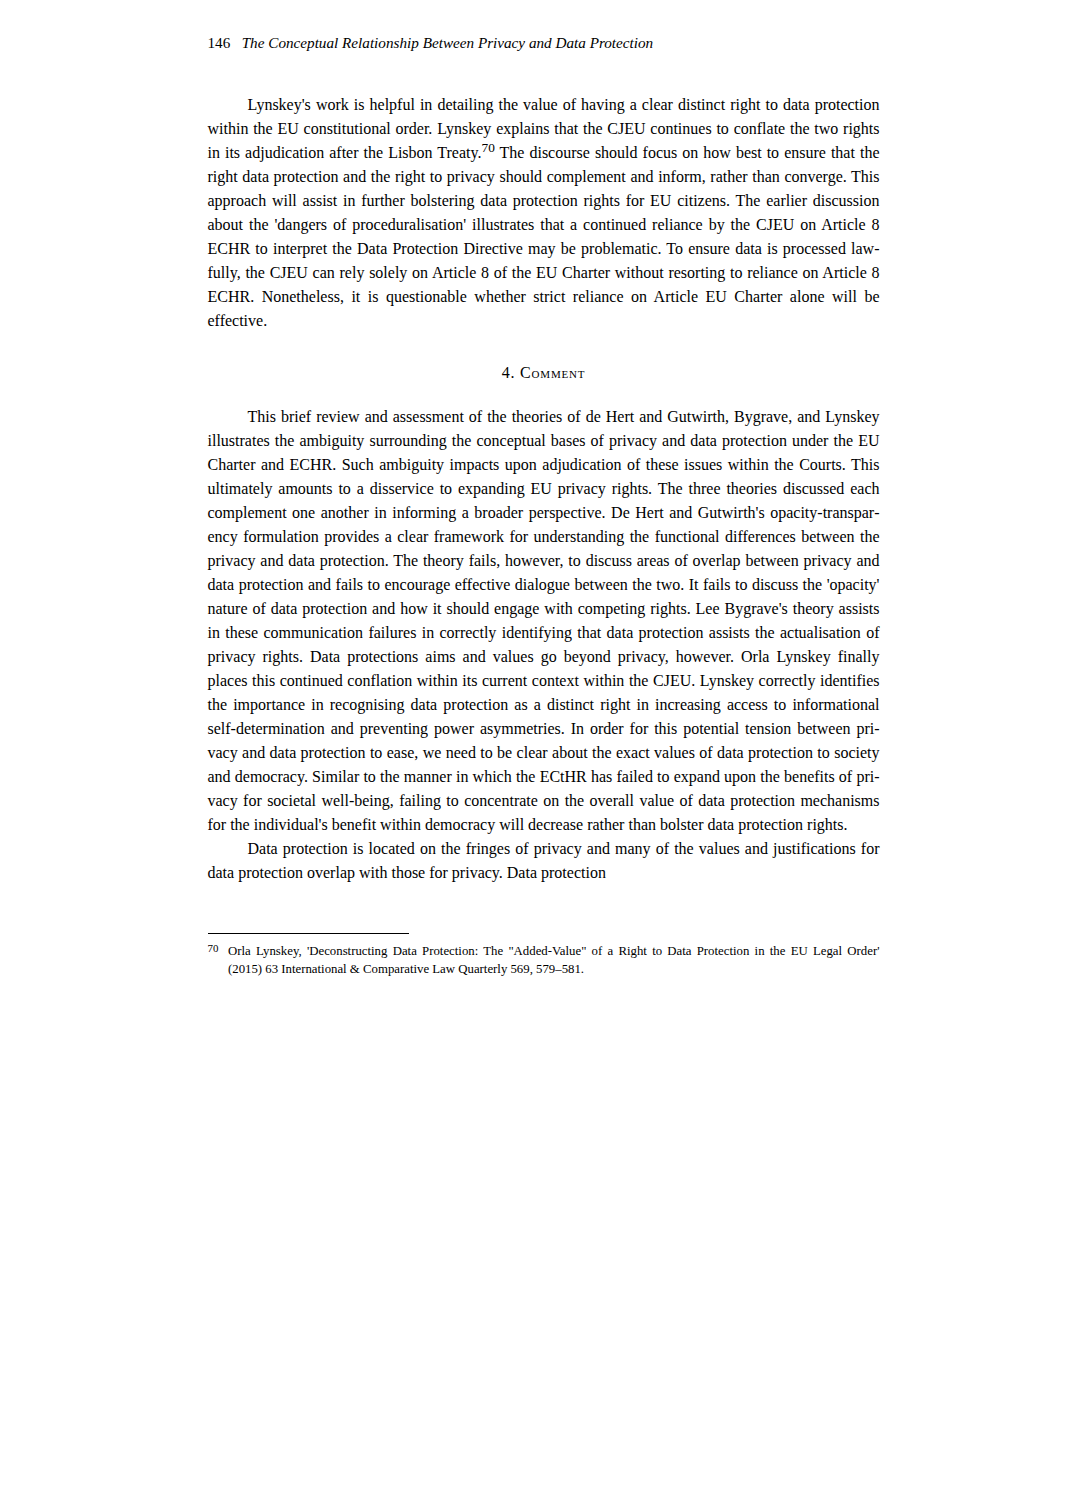146 The Conceptual Relationship Between Privacy and Data Protection
Lynskey's work is helpful in detailing the value of having a clear distinct right to data protection within the EU constitutional order. Lynskey explains that the CJEU continues to conflate the two rights in its adjudication after the Lisbon Treaty.70 The discourse should focus on how best to ensure that the right data protection and the right to privacy should complement and inform, rather than converge. This approach will assist in further bolstering data protection rights for EU citizens. The earlier discussion about the 'dangers of proceduralisation' illustrates that a continued reliance by the CJEU on Article 8 ECHR to interpret the Data Protection Directive may be problematic. To ensure data is processed lawfully, the CJEU can rely solely on Article 8 of the EU Charter without resorting to reliance on Article 8 ECHR. Nonetheless, it is questionable whether strict reliance on Article EU Charter alone will be effective.
4. Comment
This brief review and assessment of the theories of de Hert and Gutwirth, Bygrave, and Lynskey illustrates the ambiguity surrounding the conceptual bases of privacy and data protection under the EU Charter and ECHR. Such ambiguity impacts upon adjudication of these issues within the Courts. This ultimately amounts to a disservice to expanding EU privacy rights. The three theories discussed each complement one another in informing a broader perspective. De Hert and Gutwirth's opacity-transparency formulation provides a clear framework for understanding the functional differences between the privacy and data protection. The theory fails, however, to discuss areas of overlap between privacy and data protection and fails to encourage effective dialogue between the two. It fails to discuss the 'opacity' nature of data protection and how it should engage with competing rights. Lee Bygrave's theory assists in these communication failures in correctly identifying that data protection assists the actualisation of privacy rights. Data protections aims and values go beyond privacy, however. Orla Lynskey finally places this continued conflation within its current context within the CJEU. Lynskey correctly identifies the importance in recognising data protection as a distinct right in increasing access to informational self-determination and preventing power asymmetries. In order for this potential tension between privacy and data protection to ease, we need to be clear about the exact values of data protection to society and democracy. Similar to the manner in which the ECtHR has failed to expand upon the benefits of privacy for societal well-being, failing to concentrate on the overall value of data protection mechanisms for the individual's benefit within democracy will decrease rather than bolster data protection rights.
Data protection is located on the fringes of privacy and many of the values and justifications for data protection overlap with those for privacy. Data protection
70 Orla Lynskey, 'Deconstructing Data Protection: The "Added-Value" of a Right to Data Protection in the EU Legal Order' (2015) 63 International & Comparative Law Quarterly 569, 579–581.